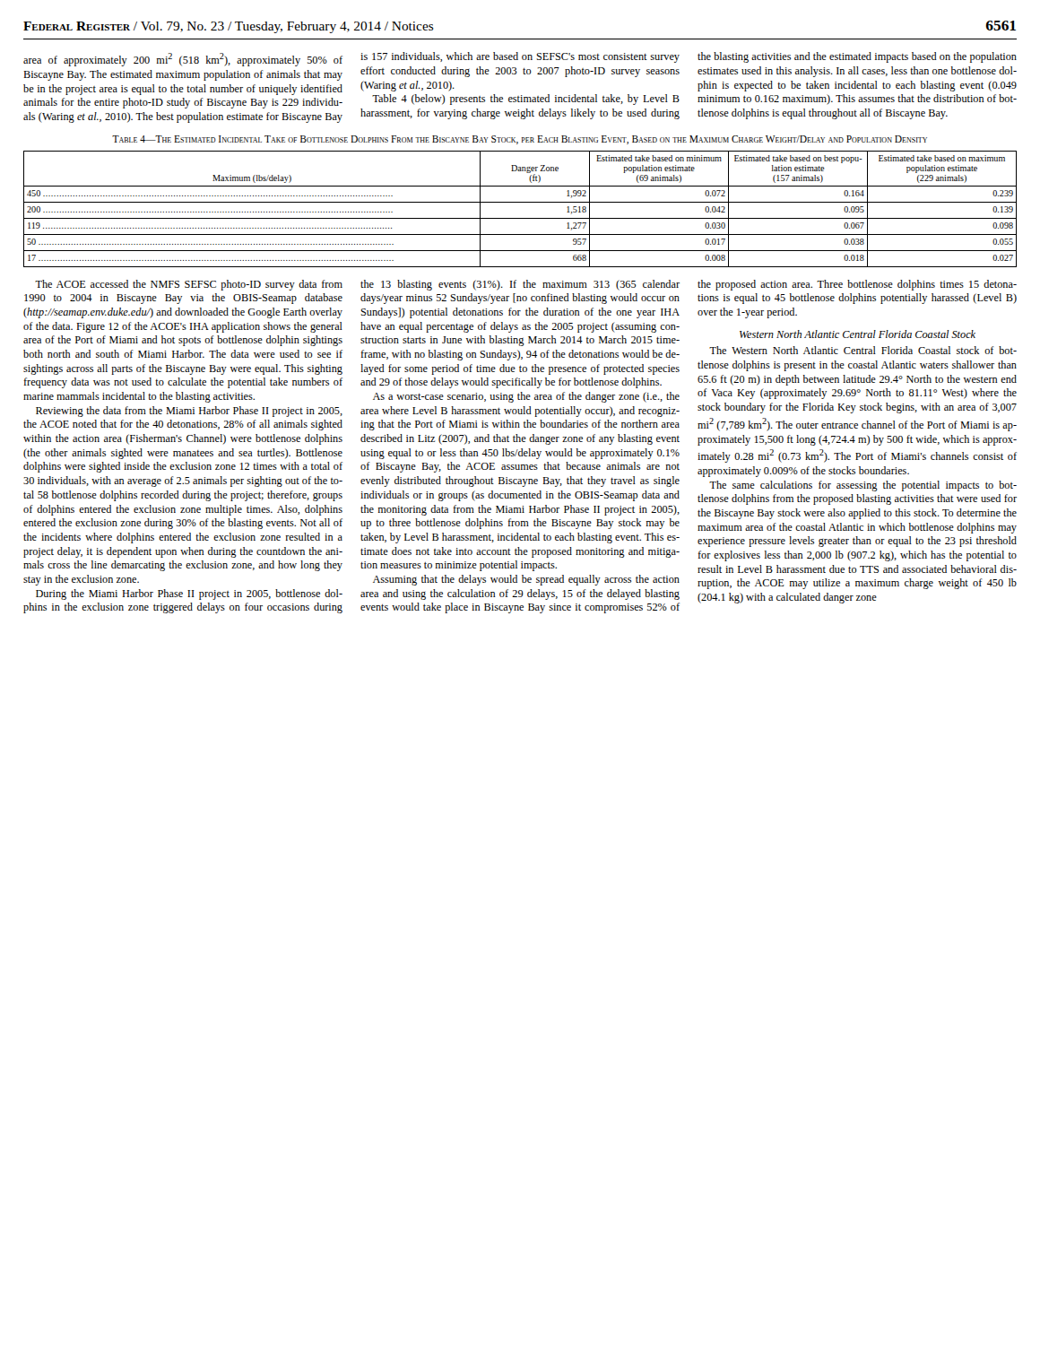Federal Register / Vol. 79, No. 23 / Tuesday, February 4, 2014 / Notices
6561
area of approximately 200 mi2 (518 km2), approximately 50% of Biscayne Bay. The estimated maximum population of animals that may be in the project area is equal to the total number of uniquely identified animals for the entire photo-ID study of Biscayne Bay is 229 individuals (Waring et al., 2010). The best population estimate for Biscayne Bay is 157 individuals, which are based on SEFSC's most consistent survey effort conducted during the 2003 to 2007 photo-ID survey seasons (Waring et al., 2010).
Table 4 (below) presents the estimated incidental take, by Level B harassment, for varying charge weight delays likely to be used during the blasting activities and the estimated impacts based on the population estimates used in this analysis. In all cases, less than one bottlenose dolphin is expected to be taken incidental to each blasting event (0.049 minimum to 0.162 maximum). This assumes that the distribution of bottlenose dolphins is equal throughout all of Biscayne Bay.
Table 4—The Estimated Incidental Take of Bottlenose Dolphins From the Biscayne Bay Stock, per Each Blasting Event, Based on the Maximum Charge Weight/Delay and Population Density
| Maximum (lbs/delay) | Danger Zone (ft) | Estimated take based on minimum population estimate (69 animals) | Estimated take based on best population estimate (157 animals) | Estimated take based on maximum population estimate (229 animals) |
| --- | --- | --- | --- | --- |
| 450 ................................................................................................................................. | 1,992 | 0.072 | 0.164 | 0.239 |
| 200 ................................................................................................................................. | 1,518 | 0.042 | 0.095 | 0.139 |
| 119 ................................................................................................................................. | 1,277 | 0.030 | 0.067 | 0.098 |
| 50 ................................................................................................................................... | 957 | 0.017 | 0.038 | 0.055 |
| 17 ................................................................................................................................... | 668 | 0.008 | 0.018 | 0.027 |
The ACOE accessed the NMFS SEFSC photo-ID survey data from 1990 to 2004 in Biscayne Bay via the OBIS-Seamap database (http://seamap.env.duke.edu/) and downloaded the Google Earth overlay of the data. Figure 12 of the ACOE's IHA application shows the general area of the Port of Miami and hot spots of bottlenose dolphin sightings both north and south of Miami Harbor. The data were used to see if sightings across all parts of the Biscayne Bay were equal. This sighting frequency data was not used to calculate the potential take numbers of marine mammals incidental to the blasting activities.
Reviewing the data from the Miami Harbor Phase II project in 2005, the ACOE noted that for the 40 detonations, 28% of all animals sighted within the action area (Fisherman's Channel) were bottlenose dolphins (the other animals sighted were manatees and sea turtles). Bottlenose dolphins were sighted inside the exclusion zone 12 times with a total of 30 individuals, with an average of 2.5 animals per sighting out of the total 58 bottlenose dolphins recorded during the project; therefore, groups of dolphins entered the exclusion zone multiple times. Also, dolphins entered the exclusion zone during 30% of the blasting events. Not all of the incidents where dolphins entered the exclusion zone resulted in a project delay, it is dependent upon when during the countdown the animals cross the line demarcating the exclusion zone, and how long they stay in the exclusion zone.
During the Miami Harbor Phase II project in 2005, bottlenose dolphins in the exclusion zone triggered delays on four occasions during the 13 blasting events (31%). If the maximum 313 (365 calendar days/year minus 52 Sundays/year [no confined blasting would occur on Sundays]) potential detonations for the duration of the one year IHA have an equal percentage of delays as the 2005 project (assuming construction starts in June with blasting March 2014 to March 2015 timeframe, with no blasting on Sundays), 94 of the detonations would be delayed for some period of time due to the presence of protected species and 29 of those delays would specifically be for bottlenose dolphins.
As a worst-case scenario, using the area of the danger zone (i.e., the area where Level B harassment would potentially occur), and recognizing that the Port of Miami is within the boundaries of the northern area described in Litz (2007), and that the danger zone of any blasting event using equal to or less than 450 lbs/delay would be approximately 0.1% of Biscayne Bay, the ACOE assumes that because animals are not evenly distributed throughout Biscayne Bay, that they travel as single individuals or in groups (as documented in the OBIS-Seamap data and the monitoring data from the Miami Harbor Phase II project in 2005), up to three bottlenose dolphins from the Biscayne Bay stock may be taken, by Level B harassment, incidental to each blasting event. This estimate does not take into account the proposed monitoring and mitigation measures to minimize potential impacts.
Assuming that the delays would be spread equally across the action area and using the calculation of 29 delays, 15 of the delayed blasting events would take place in Biscayne Bay since it compromises 52% of the proposed action area. Three bottlenose dolphins times 15 detonations is equal to 45 bottlenose dolphins potentially harassed (Level B) over the 1-year period.
Western North Atlantic Central Florida Coastal Stock
The Western North Atlantic Central Florida Coastal stock of bottlenose dolphins is present in the coastal Atlantic waters shallower than 65.6 ft (20 m) in depth between latitude 29.4° North to the western end of Vaca Key (approximately 29.69° North to 81.11° West) where the stock boundary for the Florida Key stock begins, with an area of 3,007 mi2 (7,789 km2). The outer entrance channel of the Port of Miami is approximately 15,500 ft long (4,724.4 m) by 500 ft wide, which is approximately 0.28 mi2 (0.73 km2). The Port of Miami's channels consist of approximately 0.009% of the stocks boundaries.
The same calculations for assessing the potential impacts to bottlenose dolphins from the proposed blasting activities that were used for the Biscayne Bay stock were also applied to this stock. To determine the maximum area of the coastal Atlantic in which bottlenose dolphins may experience pressure levels greater than or equal to the 23 psi threshold for explosives less than 2,000 lb (907.2 kg), which has the potential to result in Level B harassment due to TTS and associated behavioral disruption, the ACOE may utilize a maximum charge weight of 450 lb (204.1 kg) with a calculated danger zone